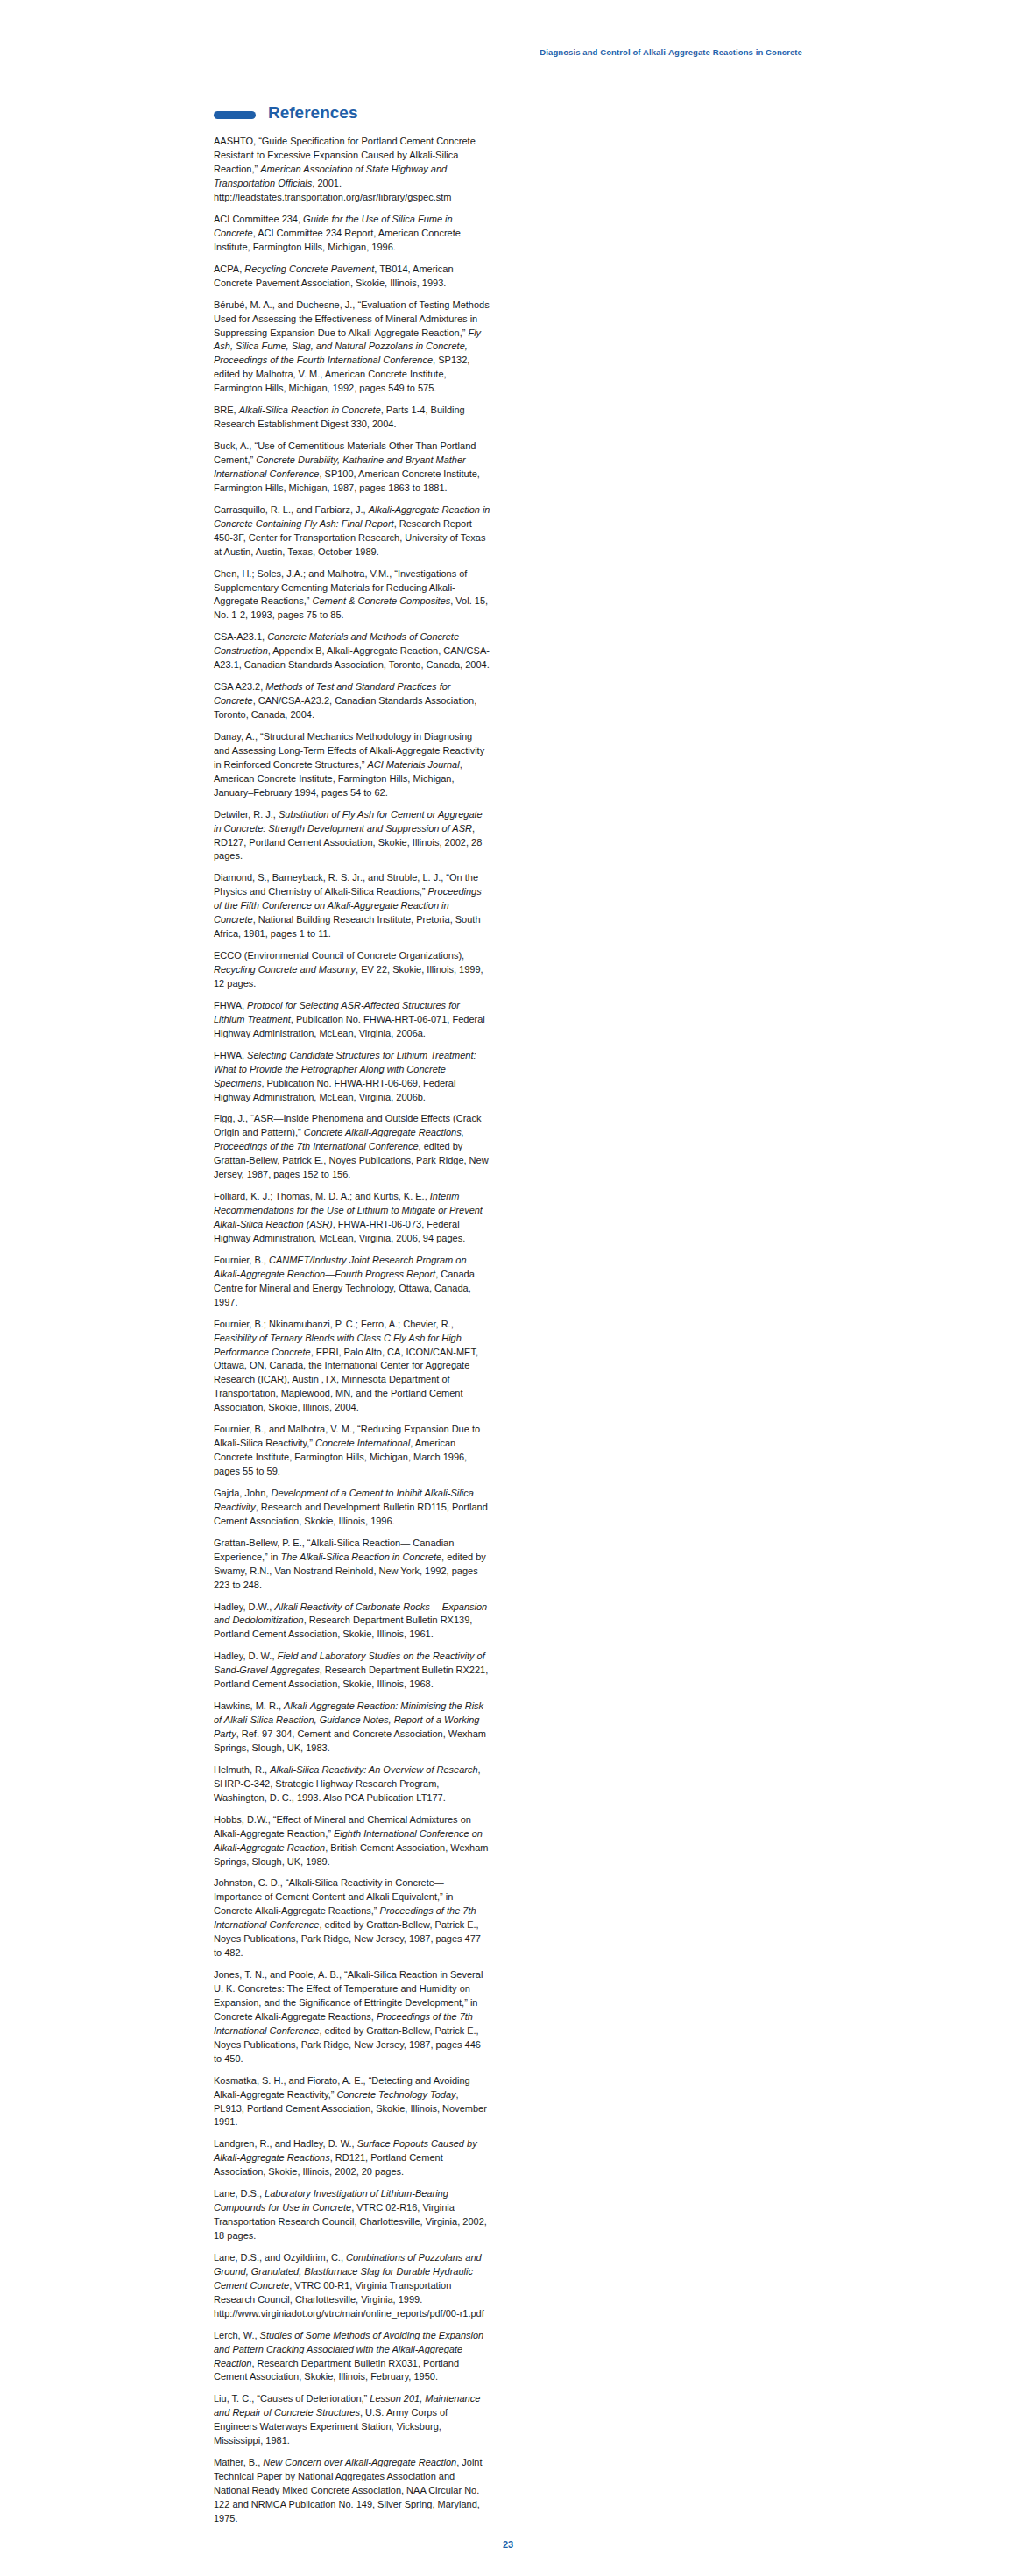Diagnosis and Control of Alkali-Aggregate Reactions in Concrete
References
AASHTO, “Guide Specification for Portland Cement Concrete Resistant to Excessive Expansion Caused by Alkali-Silica Reaction,” American Association of State Highway and Transportation Officials, 2001. http://leadstates.transportation.org/asr/library/gspec.stm
ACI Committee 234, Guide for the Use of Silica Fume in Concrete, ACI Committee 234 Report, American Concrete Institute, Farmington Hills, Michigan, 1996.
ACPA, Recycling Concrete Pavement, TB014, American Concrete Pavement Association, Skokie, Illinois, 1993.
Bérubé, M. A., and Duchesne, J., “Evaluation of Testing Methods Used for Assessing the Effectiveness of Mineral Admixtures in Suppressing Expansion Due to Alkali-Aggregate Reaction,” Fly Ash, Silica Fume, Slag, and Natural Pozzolans in Concrete, Proceedings of the Fourth International Conference, SP132, edited by Malhotra, V. M., American Concrete Institute, Farmington Hills, Michigan, 1992, pages 549 to 575.
BRE, Alkali-Silica Reaction in Concrete, Parts 1-4, Building Research Establishment Digest 330, 2004.
Buck, A., “Use of Cementitious Materials Other Than Portland Cement,” Concrete Durability, Katharine and Bryant Mather International Conference, SP100, American Concrete Institute, Farmington Hills, Michigan, 1987, pages 1863 to 1881.
Carrasquillo, R. L., and Farbiarz, J., Alkali-Aggregate Reaction in Concrete Containing Fly Ash: Final Report, Research Report 450-3F, Center for Transportation Research, University of Texas at Austin, Austin, Texas, October 1989.
Chen, H.; Soles, J.A.; and Malhotra, V.M., “Investigations of Supplementary Cementing Materials for Reducing Alkali-Aggregate Reactions,” Cement & Concrete Composites, Vol. 15, No. 1-2, 1993, pages 75 to 85.
CSA-A23.1, Concrete Materials and Methods of Concrete Construction, Appendix B, Alkali-Aggregate Reaction, CAN/CSA-A23.1, Canadian Standards Association, Toronto, Canada, 2004.
CSA A23.2, Methods of Test and Standard Practices for Concrete, CAN/CSA-A23.2, Canadian Standards Association, Toronto, Canada, 2004.
Danay, A., “Structural Mechanics Methodology in Diagnosing and Assessing Long-Term Effects of Alkali-Aggregate Reactivity in Reinforced Concrete Structures,” ACI Materials Journal, American Concrete Institute, Farmington Hills, Michigan, January–February 1994, pages 54 to 62.
Detwiler, R. J., Substitution of Fly Ash for Cement or Aggregate in Concrete: Strength Development and Suppression of ASR, RD127, Portland Cement Association, Skokie, Illinois, 2002, 28 pages.
Diamond, S., Barneyback, R. S. Jr., and Struble, L. J., “On the Physics and Chemistry of Alkali-Silica Reactions,” Proceedings of the Fifth Conference on Alkali-Aggregate Reaction in Concrete, National Building Research Institute, Pretoria, South Africa, 1981, pages 1 to 11.
ECCO (Environmental Council of Concrete Organizations), Recycling Concrete and Masonry, EV 22, Skokie, Illinois, 1999, 12 pages.
FHWA, Protocol for Selecting ASR-Affected Structures for Lithium Treatment, Publication No. FHWA-HRT-06-071, Federal Highway Administration, McLean, Virginia, 2006a.
FHWA, Selecting Candidate Structures for Lithium Treatment: What to Provide the Petrographer Along with Concrete Specimens, Publication No. FHWA-HRT-06-069, Federal Highway Administration, McLean, Virginia, 2006b.
Figg, J., “ASR—Inside Phenomena and Outside Effects (Crack Origin and Pattern),” Concrete Alkali-Aggregate Reactions, Proceedings of the 7th International Conference, edited by Grattan-Bellew, Patrick E., Noyes Publications, Park Ridge, New Jersey, 1987, pages 152 to 156.
Folliard, K. J.; Thomas, M. D. A.; and Kurtis, K. E., Interim Recommendations for the Use of Lithium to Mitigate or Prevent Alkali-Silica Reaction (ASR), FHWA-HRT-06-073, Federal Highway Administration, McLean, Virginia, 2006, 94 pages.
Fournier, B., CANMET/Industry Joint Research Program on Alkali-Aggregate Reaction—Fourth Progress Report, Canada Centre for Mineral and Energy Technology, Ottawa, Canada, 1997.
Fournier, B.; Nkinamubanzi, P. C.; Ferro, A.; Chevier, R., Feasibility of Ternary Blends with Class C Fly Ash for High Performance Concrete, EPRI, Palo Alto, CA, ICON/CAN-MET, Ottawa, ON, Canada, the International Center for Aggregate Research (ICAR), Austin ,TX, Minnesota Department of Transportation, Maplewood, MN, and the Portland Cement Association, Skokie, Illinois, 2004.
Fournier, B., and Malhotra, V. M., “Reducing Expansion Due to Alkali-Silica Reactivity,” Concrete International, American Concrete Institute, Farmington Hills, Michigan, March 1996, pages 55 to 59.
Gajda, John, Development of a Cement to Inhibit Alkali-Silica Reactivity, Research and Development Bulletin RD115, Portland Cement Association, Skokie, Illinois, 1996.
Grattan-Bellew, P. E., “Alkali-Silica Reaction— Canadian Experience,” in The Alkali-Silica Reaction in Concrete, edited by Swamy, R.N., Van Nostrand Reinhold, New York, 1992, pages 223 to 248.
Hadley, D.W., Alkali Reactivity of Carbonate Rocks— Expansion and Dedolomitization, Research Department Bulletin RX139, Portland Cement Association, Skokie, Illinois, 1961.
Hadley, D. W., Field and Laboratory Studies on the Reactivity of Sand-Gravel Aggregates, Research Department Bulletin RX221, Portland Cement Association, Skokie, Illinois, 1968.
Hawkins, M. R., Alkali-Aggregate Reaction: Minimising the Risk of Alkali-Silica Reaction, Guidance Notes, Report of a Working Party, Ref. 97-304, Cement and Concrete Association, Wexham Springs, Slough, UK, 1983.
Helmuth, R., Alkali-Silica Reactivity: An Overview of Research, SHRP-C-342, Strategic Highway Research Program, Washington, D. C., 1993. Also PCA Publication LT177.
Hobbs, D.W., “Effect of Mineral and Chemical Admixtures on Alkali-Aggregate Reaction,” Eighth International Conference on Alkali-Aggregate Reaction, British Cement Association, Wexham Springs, Slough, UK, 1989.
Johnston, C. D., “Alkali-Silica Reactivity in Concrete—Importance of Cement Content and Alkali Equivalent,” in Concrete Alkali-Aggregate Reactions,” Proceedings of the 7th International Conference, edited by Grattan-Bellew, Patrick E., Noyes Publications, Park Ridge, New Jersey, 1987, pages 477 to 482.
Jones, T. N., and Poole, A. B., “Alkali-Silica Reaction in Several U. K. Concretes: The Effect of Temperature and Humidity on Expansion, and the Significance of Ettringite Development,” in Concrete Alkali-Aggregate Reactions, Proceedings of the 7th International Conference, edited by Grattan-Bellew, Patrick E., Noyes Publications, Park Ridge, New Jersey, 1987, pages 446 to 450.
Kosmatka, S. H., and Fiorato, A. E., “Detecting and Avoiding Alkali-Aggregate Reactivity,” Concrete Technology Today, PL913, Portland Cement Association, Skokie, Illinois, November 1991.
Landgren, R., and Hadley, D. W., Surface Popouts Caused by Alkali-Aggregate Reactions, RD121, Portland Cement Association, Skokie, Illinois, 2002, 20 pages.
Lane, D.S., Laboratory Investigation of Lithium-Bearing Compounds for Use in Concrete, VTRC 02-R16, Virginia Transportation Research Council, Charlottesville, Virginia, 2002, 18 pages.
Lane, D.S., and Ozyildirim, C., Combinations of Pozzolans and Ground, Granulated, Blastfurnace Slag for Durable Hydraulic Cement Concrete, VTRC 00-R1, Virginia Transportation Research Council, Charlottesville, Virginia, 1999. http://www.virginiadot.org/vtrc/main/online_reports/pdf/00-r1.pdf
Lerch, W., Studies of Some Methods of Avoiding the Expansion and Pattern Cracking Associated with the Alkali-Aggregate Reaction, Research Department Bulletin RX031, Portland Cement Association, Skokie, Illinois, February, 1950.
Liu, T. C., “Causes of Deterioration,” Lesson 201, Maintenance and Repair of Concrete Structures, U.S. Army Corps of Engineers Waterways Experiment Station, Vicksburg, Mississippi, 1981.
Mather, B., New Concern over Alkali-Aggregate Reaction, Joint Technical Paper by National Aggregates Association and National Ready Mixed Concrete Association, NAA Circular No. 122 and NRMCA Publication No. 149, Silver Spring, Maryland, 1975.
23